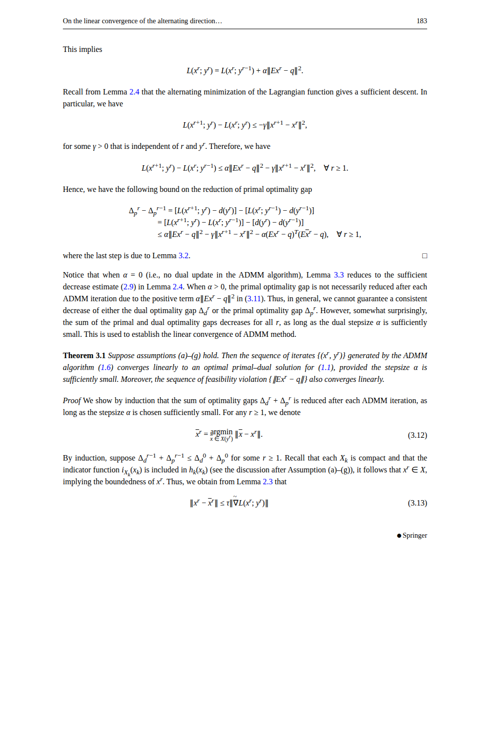On the linear convergence of the alternating direction… 183
This implies
L(xr; yr) = L(xr; yr−1) + α∥Exr − q∥2.
Recall from Lemma 2.4 that the alternating minimization of the Lagrangian function gives a sufficient descent. In particular, we have
L(xr+1; yr) − L(xr; yr) ≤ −γ∥xr+1 − xr∥2,
for some γ > 0 that is independent of r and yr. Therefore, we have
L(xr+1; yr) − L(xr; yr−1) ≤ α∥Exr − q∥2 − γ∥xr+1 − xr∥2, ∀ r ≥ 1.
Hence, we have the following bound on the reduction of primal optimality gap
Δpr − Δpr−1 = [L(xr+1; yr) − d(yr)] − [L(xr; yr−1) − d(yr−1)] = [L(xr+1; yr) − L(xr; yr−1)] − [d(yr) − d(yr−1)] ≤ α∥Exr − q∥2 − γ∥xr+1 − xr∥2 − α(Exr − q)T(Exr − q), ∀ r ≥ 1,
where the last step is due to Lemma 3.2. □
Notice that when α = 0 (i.e., no dual update in the ADMM algorithm), Lemma 3.3 reduces to the sufficient decrease estimate (2.9) in Lemma 2.4. When α > 0, the primal optimality gap is not necessarily reduced after each ADMM iteration due to the positive term α∥Exr − q∥2 in (3.11). Thus, in general, we cannot guarantee a consistent decrease of either the dual optimality gap Δdr or the primal optimality gap Δpr. However, somewhat surprisingly, the sum of the primal and dual optimality gaps decreases for all r, as long as the dual stepsize α is sufficiently small. This is used to establish the linear convergence of ADMM method.
Theorem 3.1 Suppose assumptions (a)–(g) hold. Then the sequence of iterates {(xr, yr)} generated by the ADMM algorithm (1.6) converges linearly to an optimal primal–dual solution for (1.1), provided the stepsize α is sufficiently small. Moreover, the sequence of feasibility violation {∥Exr − q∥} also converges linearly.
Proof We show by induction that the sum of optimality gaps Δdr + Δpr is reduced after each ADMM iteration, as long as the stepsize α is chosen sufficiently small. For any r ≥ 1, we denote
xr = argmin x ∈ X(yr) ∥x − xr∥.
(3.12)
By induction, suppose Δdr−1 + Δpr−1 ≤ Δd0 + Δp0 for some r ≥ 1. Recall that each Xk is compact and that the indicator function iXk(xk) is included in hk(xk) (see the discussion after Assumption (a)–(g)), it follows that xr ∈ X, implying the boundedness of xr. Thus, we obtain from Lemma 2.3 that
∥xr − xr∥ ≤ τ∥~∇L(xr; yr)∥
(3.13)
Springer